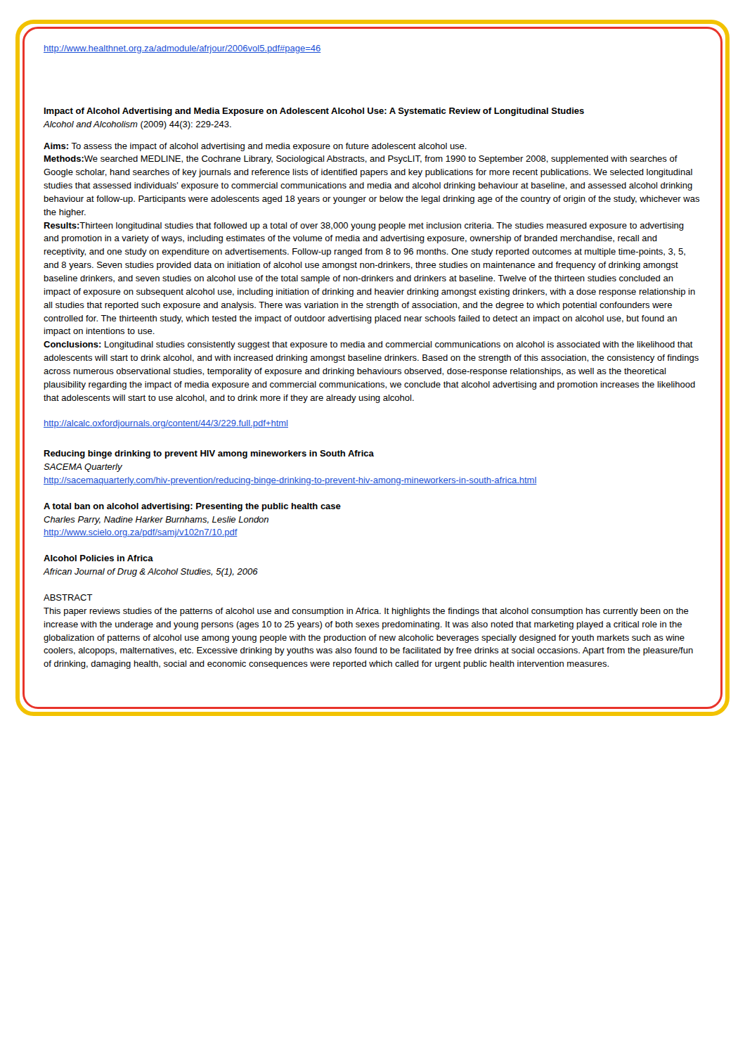http://www.healthnet.org.za/admodule/afrjour/2006vol5.pdf#page=46
Impact of Alcohol Advertising and Media Exposure on Adolescent Alcohol Use: A Systematic Review of Longitudinal Studies
Alcohol and Alcoholism (2009) 44(3): 229-243.
Aims: To assess the impact of alcohol advertising and media exposure on future adolescent alcohol use.
Methods: We searched MEDLINE, the Cochrane Library, Sociological Abstracts, and PsycLIT, from 1990 to September 2008, supplemented with searches of Google scholar, hand searches of key journals and reference lists of identified papers and key publications for more recent publications. We selected longitudinal studies that assessed individuals' exposure to commercial communications and media and alcohol drinking behaviour at baseline, and assessed alcohol drinking behaviour at follow-up. Participants were adolescents aged 18 years or younger or below the legal drinking age of the country of origin of the study, whichever was the higher.
Results: Thirteen longitudinal studies that followed up a total of over 38,000 young people met inclusion criteria. The studies measured exposure to advertising and promotion in a variety of ways, including estimates of the volume of media and advertising exposure, ownership of branded merchandise, recall and receptivity, and one study on expenditure on advertisements. Follow-up ranged from 8 to 96 months. One study reported outcomes at multiple time-points, 3, 5, and 8 years. Seven studies provided data on initiation of alcohol use amongst non-drinkers, three studies on maintenance and frequency of drinking amongst baseline drinkers, and seven studies on alcohol use of the total sample of non-drinkers and drinkers at baseline. Twelve of the thirteen studies concluded an impact of exposure on subsequent alcohol use, including initiation of drinking and heavier drinking amongst existing drinkers, with a dose response relationship in all studies that reported such exposure and analysis. There was variation in the strength of association, and the degree to which potential confounders were controlled for. The thirteenth study, which tested the impact of outdoor advertising placed near schools failed to detect an impact on alcohol use, but found an impact on intentions to use.
Conclusions: Longitudinal studies consistently suggest that exposure to media and commercial communications on alcohol is associated with the likelihood that adolescents will start to drink alcohol, and with increased drinking amongst baseline drinkers. Based on the strength of this association, the consistency of findings across numerous observational studies, temporality of exposure and drinking behaviours observed, dose-response relationships, as well as the theoretical plausibility regarding the impact of media exposure and commercial communications, we conclude that alcohol advertising and promotion increases the likelihood that adolescents will start to use alcohol, and to drink more if they are already using alcohol.
http://alcalc.oxfordjournals.org/content/44/3/229.full.pdf+html
Reducing binge drinking to prevent HIV among mineworkers in South Africa
SACEMA Quarterly
http://sacemaquarterly.com/hiv-prevention/reducing-binge-drinking-to-prevent-hiv-among-mineworkers-in-south-africa.html
A total ban on alcohol advertising: Presenting the public health case
Charles Parry, Nadine Harker Burnhams, Leslie London
http://www.scielo.org.za/pdf/samj/v102n7/10.pdf
Alcohol Policies in Africa
African Journal of Drug & Alcohol Studies, 5(1), 2006
ABSTRACT
This paper reviews studies of the patterns of alcohol use and consumption in Africa. It highlights the findings that alcohol consumption has currently been on the increase with the underage and young persons (ages 10 to 25 years) of both sexes predominating. It was also noted that marketing played a critical role in the globalization of patterns of alcohol use among young people with the production of new alcoholic beverages specially designed for youth markets such as wine coolers, alcopops, malternatives, etc. Excessive drinking by youths was also found to be facilitated by free drinks at social occasions. Apart from the pleasure/fun of drinking, damaging health, social and economic consequences were reported which called for urgent public health intervention measures.